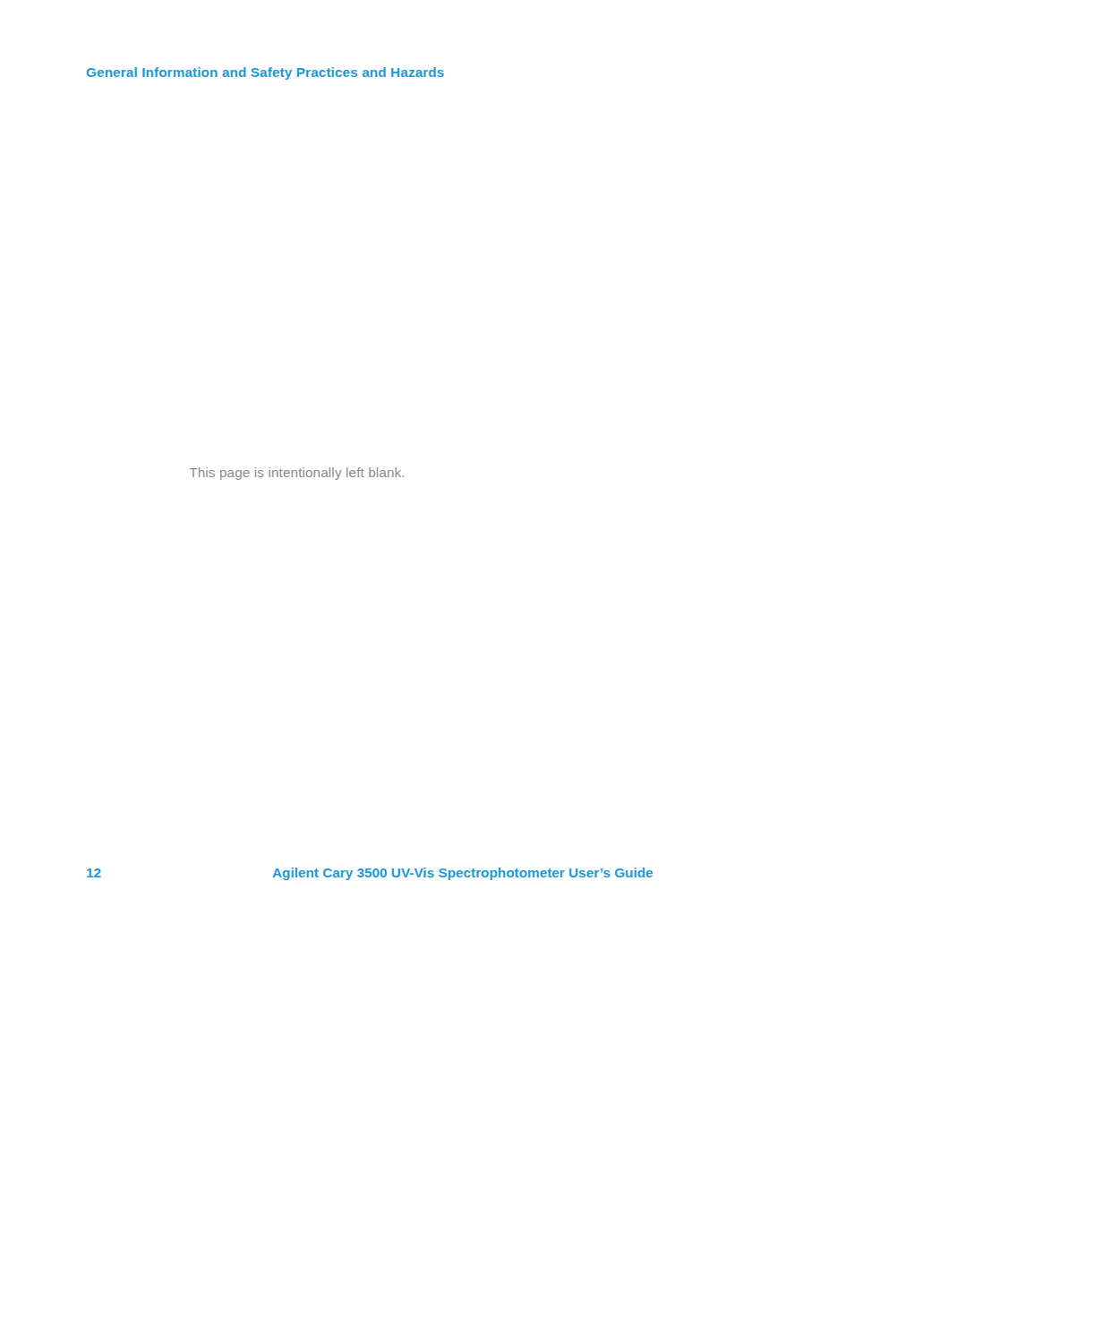General Information and Safety Practices and Hazards
This page is intentionally left blank.
12 Agilent Cary 3500 UV-Vis Spectrophotometer User’s Guide